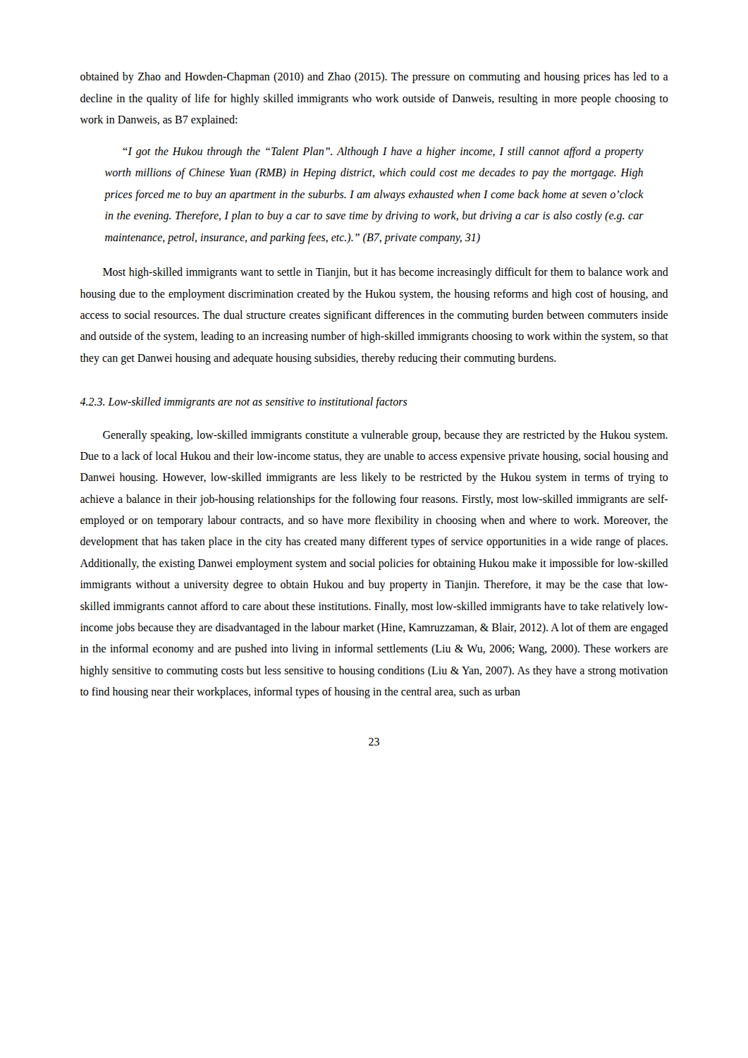obtained by Zhao and Howden-Chapman (2010) and Zhao (2015). The pressure on commuting and housing prices has led to a decline in the quality of life for highly skilled immigrants who work outside of Danweis, resulting in more people choosing to work in Danweis, as B7 explained:
“I got the Hukou through the “Talent Plan”. Although I have a higher income, I still cannot afford a property worth millions of Chinese Yuan (RMB) in Heping district, which could cost me decades to pay the mortgage. High prices forced me to buy an apartment in the suburbs. I am always exhausted when I come back home at seven o’clock in the evening. Therefore, I plan to buy a car to save time by driving to work, but driving a car is also costly (e.g. car maintenance, petrol, insurance, and parking fees, etc.).” (B7, private company, 31)
Most high-skilled immigrants want to settle in Tianjin, but it has become increasingly difficult for them to balance work and housing due to the employment discrimination created by the Hukou system, the housing reforms and high cost of housing, and access to social resources. The dual structure creates significant differences in the commuting burden between commuters inside and outside of the system, leading to an increasing number of high-skilled immigrants choosing to work within the system, so that they can get Danwei housing and adequate housing subsidies, thereby reducing their commuting burdens.
4.2.3. Low-skilled immigrants are not as sensitive to institutional factors
Generally speaking, low-skilled immigrants constitute a vulnerable group, because they are restricted by the Hukou system. Due to a lack of local Hukou and their low-income status, they are unable to access expensive private housing, social housing and Danwei housing. However, low-skilled immigrants are less likely to be restricted by the Hukou system in terms of trying to achieve a balance in their job-housing relationships for the following four reasons. Firstly, most low-skilled immigrants are self-employed or on temporary labour contracts, and so have more flexibility in choosing when and where to work. Moreover, the development that has taken place in the city has created many different types of service opportunities in a wide range of places. Additionally, the existing Danwei employment system and social policies for obtaining Hukou make it impossible for low-skilled immigrants without a university degree to obtain Hukou and buy property in Tianjin. Therefore, it may be the case that low-skilled immigrants cannot afford to care about these institutions. Finally, most low-skilled immigrants have to take relatively low-income jobs because they are disadvantaged in the labour market (Hine, Kamruzzaman, & Blair, 2012). A lot of them are engaged in the informal economy and are pushed into living in informal settlements (Liu & Wu, 2006; Wang, 2000). These workers are highly sensitive to commuting costs but less sensitive to housing conditions (Liu & Yan, 2007). As they have a strong motivation to find housing near their workplaces, informal types of housing in the central area, such as urban
23